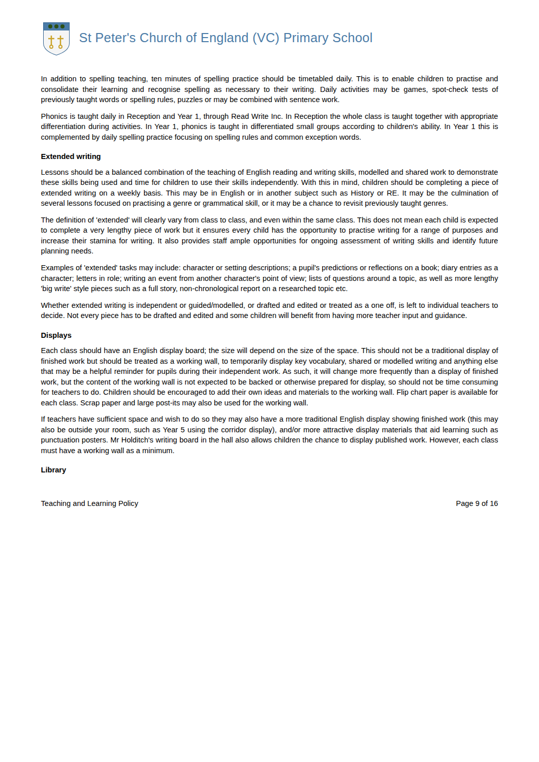St Peter's Church of England (VC) Primary School
In addition to spelling teaching, ten minutes of spelling practice should be timetabled daily. This is to enable children to practise and consolidate their learning and recognise spelling as necessary to their writing. Daily activities may be games, spot-check tests of previously taught words or spelling rules, puzzles or may be combined with sentence work.
Phonics is taught daily in Reception and Year 1, through Read Write Inc. In Reception the whole class is taught together with appropriate differentiation during activities. In Year 1, phonics is taught in differentiated small groups according to children's ability. In Year 1 this is complemented by daily spelling practice focusing on spelling rules and common exception words.
Extended writing
Lessons should be a balanced combination of the teaching of English reading and writing skills, modelled and shared work to demonstrate these skills being used and time for children to use their skills independently. With this in mind, children should be completing a piece of extended writing on a weekly basis. This may be in English or in another subject such as History or RE. It may be the culmination of several lessons focused on practising a genre or grammatical skill, or it may be a chance to revisit previously taught genres.
The definition of 'extended' will clearly vary from class to class, and even within the same class. This does not mean each child is expected to complete a very lengthy piece of work but it ensures every child has the opportunity to practise writing for a range of purposes and increase their stamina for writing. It also provides staff ample opportunities for ongoing assessment of writing skills and identify future planning needs.
Examples of 'extended' tasks may include: character or setting descriptions; a pupil's predictions or reflections on a book; diary entries as a character; letters in role; writing an event from another character's point of view; lists of questions around a topic, as well as more lengthy 'big write' style pieces such as a full story, non-chronological report on a researched topic etc.
Whether extended writing is independent or guided/modelled, or drafted and edited or treated as a one off, is left to individual teachers to decide. Not every piece has to be drafted and edited and some children will benefit from having more teacher input and guidance.
Displays
Each class should have an English display board; the size will depend on the size of the space. This should not be a traditional display of finished work but should be treated as a working wall, to temporarily display key vocabulary, shared or modelled writing and anything else that may be a helpful reminder for pupils during their independent work. As such, it will change more frequently than a display of finished work, but the content of the working wall is not expected to be backed or otherwise prepared for display, so should not be time consuming for teachers to do. Children should be encouraged to add their own ideas and materials to the working wall. Flip chart paper is available for each class. Scrap paper and large post-its may also be used for the working wall.
If teachers have sufficient space and wish to do so they may also have a more traditional English display showing finished work (this may also be outside your room, such as Year 5 using the corridor display), and/or more attractive display materials that aid learning such as punctuation posters. Mr Holditch's writing board in the hall also allows children the chance to display published work. However, each class must have a working wall as a minimum.
Library
Teaching and Learning Policy Page 9 of 16